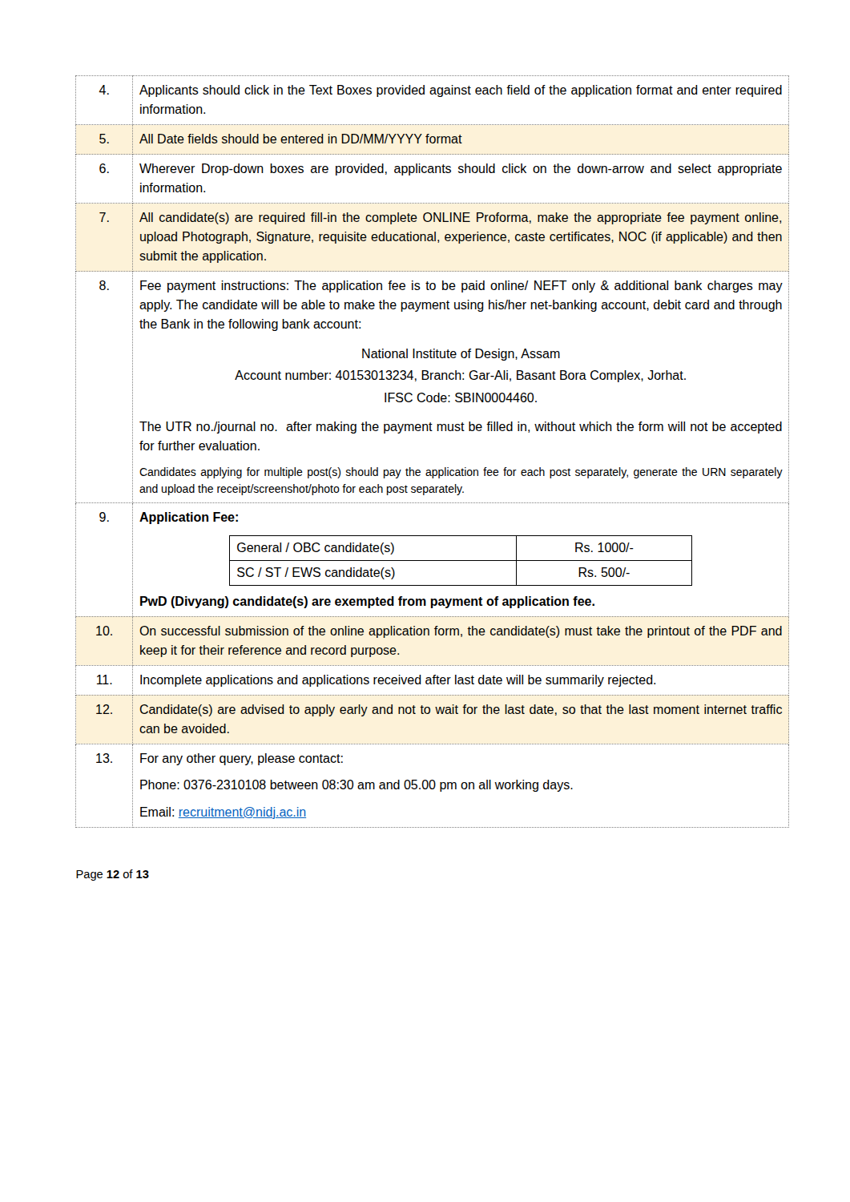| 4. | Applicants should click in the Text Boxes provided against each field of the application format and enter required information. |
| 5. | All Date fields should be entered in DD/MM/YYYY format |
| 6. | Wherever Drop-down boxes are provided, applicants should click on the down-arrow and select appropriate information. |
| 7. | All candidate(s) are required fill-in the complete ONLINE Proforma, make the appropriate fee payment online, upload Photograph, Signature, requisite educational, experience, caste certificates, NOC (if applicable) and then submit the application. |
| 8. | Fee payment instructions: The application fee is to be paid online/ NEFT only & additional bank charges may apply. The candidate will be able to make the payment using his/her net-banking account, debit card and through the Bank in the following bank account: National Institute of Design, Assam Account number: 40153013234, Branch: Gar-Ali, Basant Bora Complex, Jorhat. IFSC Code: SBIN0004460. The UTR no./journal no. after making the payment must be filled in, without which the form will not be accepted for further evaluation. Candidates applying for multiple post(s) should pay the application fee for each post separately, generate the URN separately and upload the receipt/screenshot/photo for each post separately. |
| 9. | Application Fee: / General / OBC candidate(s) / Rs. 1000/- / / SC / ST / EWS candidate(s) / Rs. 500/- / PwD (Divyang) candidate(s) are exempted from payment of application fee. |
| 10. | On successful submission of the online application form, the candidate(s) must take the printout of the PDF and keep it for their reference and record purpose. |
| 11. | Incomplete applications and applications received after last date will be summarily rejected. |
| 12. | Candidate(s) are advised to apply early and not to wait for the last date, so that the last moment internet traffic can be avoided. |
| 13. | For any other query, please contact: Phone: 0376-2310108 between 08:30 am and 05.00 pm on all working days. Email: recruitment@nidj.ac.in |
Page 12 of 13